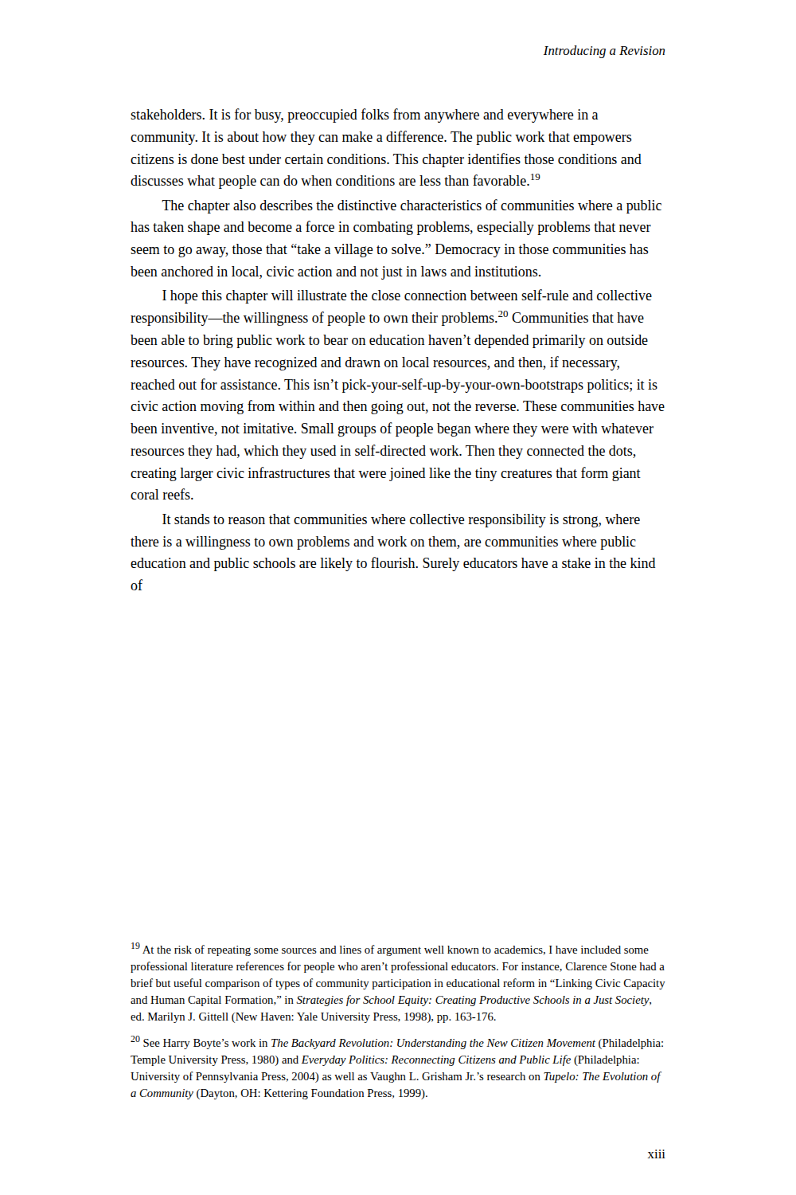Introducing a Revision
stakeholders. It is for busy, preoccupied folks from anywhere and everywhere in a community. It is about how they can make a difference. The public work that empowers citizens is done best under certain conditions. This chapter identifies those conditions and discusses what people can do when conditions are less than favorable.19
The chapter also describes the distinctive characteristics of communities where a public has taken shape and become a force in combating problems, especially problems that never seem to go away, those that “take a village to solve.” Democracy in those communities has been anchored in local, civic action and not just in laws and institutions.
I hope this chapter will illustrate the close connection between self-rule and collective responsibility—the willingness of people to own their problems.20 Communities that have been able to bring public work to bear on education haven’t depended primarily on outside resources. They have recognized and drawn on local resources, and then, if necessary, reached out for assistance. This isn’t pick-your-self-up-by-your-own-bootstraps politics; it is civic action moving from within and then going out, not the reverse. These communities have been inventive, not imitative. Small groups of people began where they were with whatever resources they had, which they used in self-directed work. Then they connected the dots, creating larger civic infrastructures that were joined like the tiny creatures that form giant coral reefs.
It stands to reason that communities where collective responsibility is strong, where there is a willingness to own problems and work on them, are communities where public education and public schools are likely to flourish. Surely educators have a stake in the kind of
19 At the risk of repeating some sources and lines of argument well known to academics, I have included some professional literature references for people who aren’t professional educators. For instance, Clarence Stone had a brief but useful comparison of types of community participation in educational reform in “Linking Civic Capacity and Human Capital Formation,” in Strategies for School Equity: Creating Productive Schools in a Just Society, ed. Marilyn J. Gittell (New Haven: Yale University Press, 1998), pp. 163-176.
20 See Harry Boyte’s work in The Backyard Revolution: Understanding the New Citizen Movement (Philadelphia: Temple University Press, 1980) and Everyday Politics: Reconnecting Citizens and Public Life (Philadelphia: University of Pennsylvania Press, 2004) as well as Vaughn L. Grisham Jr.’s research on Tupelo: The Evolution of a Community (Dayton, OH: Kettering Foundation Press, 1999).
xiii